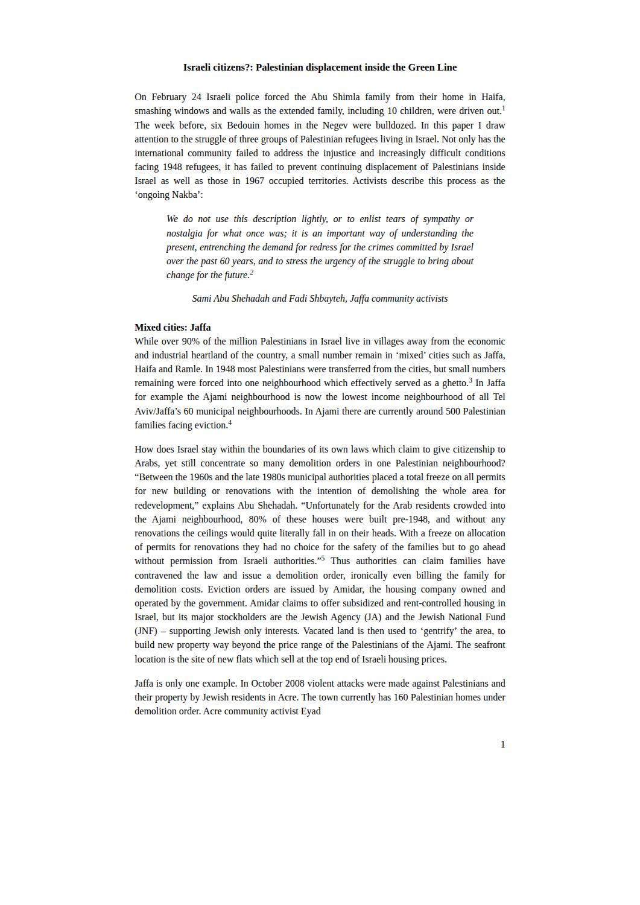Israeli citizens?: Palestinian displacement inside the Green Line
On February 24 Israeli police forced the Abu Shimla family from their home in Haifa, smashing windows and walls as the extended family, including 10 children, were driven out.1 The week before, six Bedouin homes in the Negev were bulldozed. In this paper I draw attention to the struggle of three groups of Palestinian refugees living in Israel. Not only has the international community failed to address the injustice and increasingly difficult conditions facing 1948 refugees, it has failed to prevent continuing displacement of Palestinians inside Israel as well as those in 1967 occupied territories. Activists describe this process as the ‘ongoing Nakba’:
We do not use this description lightly, or to enlist tears of sympathy or nostalgia for what once was; it is an important way of understanding the present, entrenching the demand for redress for the crimes committed by Israel over the past 60 years, and to stress the urgency of the struggle to bring about change for the future.2
Sami Abu Shehadah and Fadi Shbayteh, Jaffa community activists
Mixed cities: Jaffa
While over 90% of the million Palestinians in Israel live in villages away from the economic and industrial heartland of the country, a small number remain in ‘mixed’ cities such as Jaffa, Haifa and Ramle. In 1948 most Palestinians were transferred from the cities, but small numbers remaining were forced into one neighbourhood which effectively served as a ghetto.3 In Jaffa for example the Ajami neighbourhood is now the lowest income neighbourhood of all Tel Aviv/Jaffa’s 60 municipal neighbourhoods. In Ajami there are currently around 500 Palestinian families facing eviction.4
How does Israel stay within the boundaries of its own laws which claim to give citizenship to Arabs, yet still concentrate so many demolition orders in one Palestinian neighbourhood? “Between the 1960s and the late 1980s municipal authorities placed a total freeze on all permits for new building or renovations with the intention of demolishing the whole area for redevelopment,” explains Abu Shehadah. “Unfortunately for the Arab residents crowded into the Ajami neighbourhood, 80% of these houses were built pre-1948, and without any renovations the ceilings would quite literally fall in on their heads. With a freeze on allocation of permits for renovations they had no choice for the safety of the families but to go ahead without permission from Israeli authorities.”5 Thus authorities can claim families have contravened the law and issue a demolition order, ironically even billing the family for demolition costs. Eviction orders are issued by Amidar, the housing company owned and operated by the government. Amidar claims to offer subsidized and rent-controlled housing in Israel, but its major stockholders are the Jewish Agency (JA) and the Jewish National Fund (JNF) – supporting Jewish only interests. Vacated land is then used to ‘gentrify’ the area, to build new property way beyond the price range of the Palestinians of the Ajami. The seafront location is the site of new flats which sell at the top end of Israeli housing prices.
Jaffa is only one example. In October 2008 violent attacks were made against Palestinians and their property by Jewish residents in Acre. The town currently has 160 Palestinian homes under demolition order. Acre community activist Eyad
1